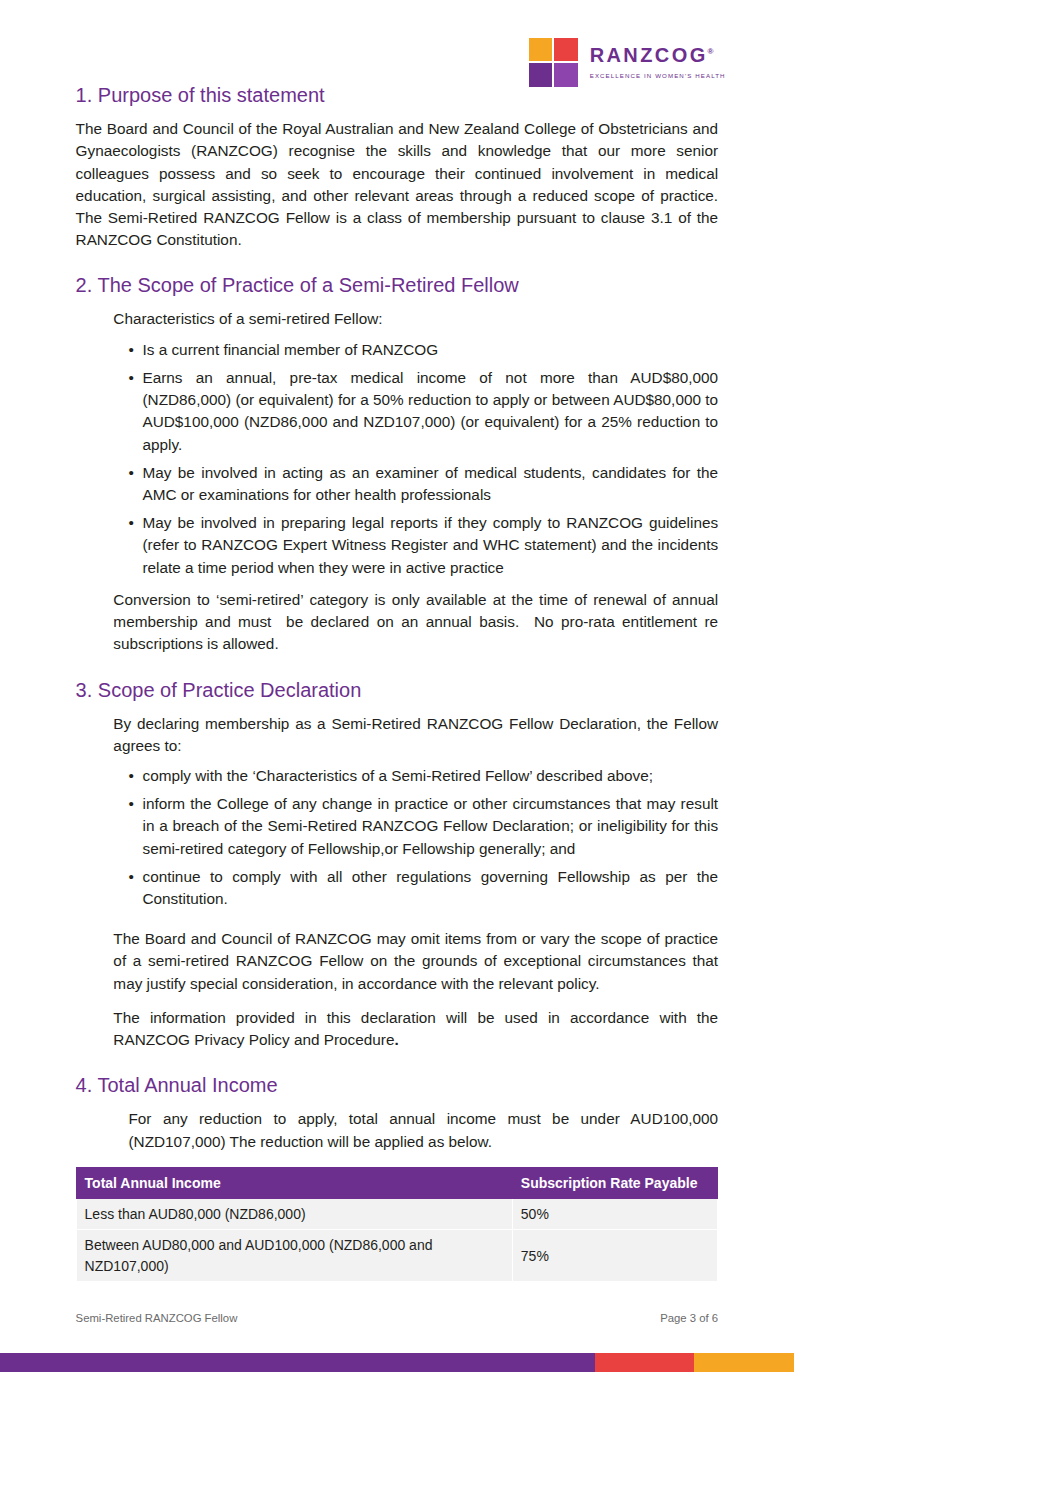RANZCOG®
Excellence in Women’s Health
1. Purpose of this statement
The Board and Council of the Royal Australian and New Zealand College of Obstetricians and Gynaecologists (RANZCOG) recognise the skills and knowledge that our more senior colleagues possess and so seek to encourage their continued involvement in medical education, surgical assisting, and other relevant areas through a reduced scope of practice. The Semi-Retired RANZCOG Fellow is a class of membership pursuant to clause 3.1 of the RANZCOG Constitution.
2. The Scope of Practice of a Semi-Retired Fellow
Characteristics of a semi-retired Fellow:
Is a current financial member of RANZCOG
Earns an annual, pre-tax medical income of not more than AUD$80,000 (NZD86,000) (or equivalent) for a 50% reduction to apply or between AUD$80,000 to AUD$100,000 (NZD86,000 and NZD107,000) (or equivalent) for a 25% reduction to apply.
May be involved in acting as an examiner of medical students, candidates for the AMC or examinations for other health professionals
May be involved in preparing legal reports if they comply to RANZCOG guidelines (refer to RANZCOG Expert Witness Register and WHC statement) and the incidents relate a time period when they were in active practice
Conversion to ‘semi-retired’ category is only available at the time of renewal of annual membership and must be declared on an annual basis. No pro-rata entitlement re subscriptions is allowed.
3. Scope of Practice Declaration
By declaring membership as a Semi-Retired RANZCOG Fellow Declaration, the Fellow agrees to:
comply with the ‘Characteristics of a Semi-Retired Fellow’ described above;
inform the College of any change in practice or other circumstances that may result in a breach of the Semi-Retired RANZCOG Fellow Declaration; or ineligibility for this semi-retired category of Fellowship,or Fellowship generally; and
continue to comply with all other regulations governing Fellowship as per the Constitution.
The Board and Council of RANZCOG may omit items from or vary the scope of practice of a semi-retired RANZCOG Fellow on the grounds of exceptional circumstances that may justify special consideration, in accordance with the relevant policy.
The information provided in this declaration will be used in accordance with the RANZCOG Privacy Policy and Procedure.
4. Total Annual Income
For any reduction to apply, total annual income must be under AUD100,000 (NZD107,000) The reduction will be applied as below.
| Total Annual Income | Subscription Rate Payable |
| --- | --- |
| Less than AUD80,000 (NZD86,000) | 50% |
| Between AUD80,000 and AUD100,000 (NZD86,000 and NZD107,000) | 75% |
Semi-Retired RANZCOG Fellow Page 3 of 6